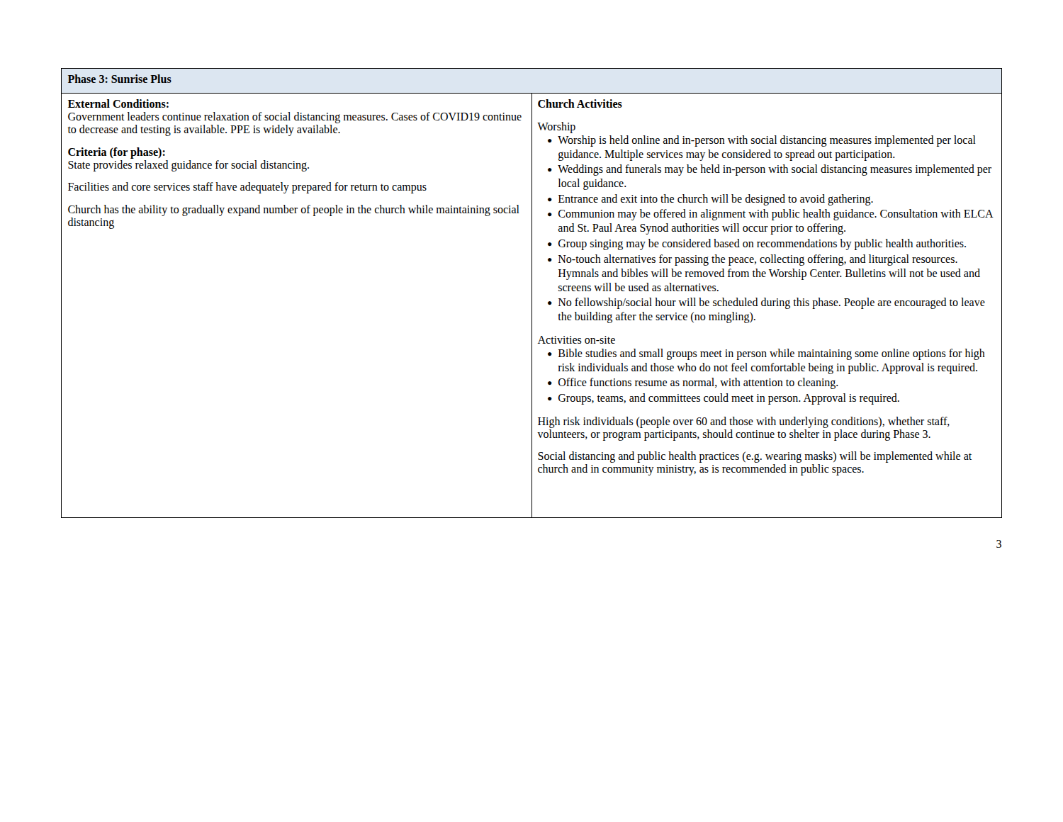| Phase 3: Sunrise Plus |
| --- |
| External Conditions: Government leaders continue relaxation of social distancing measures. Cases of COVID19 continue to decrease and testing is available. PPE is widely available. Criteria (for phase): State provides relaxed guidance for social distancing. Facilities and core services staff have adequately prepared for return to campus Church has the ability to gradually expand number of people in the church while maintaining social distancing | Church Activities Worship Worship is held online and in-person with social distancing measures implemented per local guidance. Multiple services may be considered to spread out participation. Weddings and funerals may be held in-person with social distancing measures implemented per local guidance. Entrance and exit into the church will be designed to avoid gathering. Communion may be offered in alignment with public health guidance. Consultation with ELCA and St. Paul Area Synod authorities will occur prior to offering. Group singing may be considered based on recommendations by public health authorities. No-touch alternatives for passing the peace, collecting offering, and liturgical resources. Hymnals and bibles will be removed from the Worship Center. Bulletins will not be used and screens will be used as alternatives. No fellowship/social hour will be scheduled during this phase. People are encouraged to leave the building after the service (no mingling). Activities on-site Bible studies and small groups meet in person while maintaining some online options for high risk individuals and those who do not feel comfortable being in public. Approval is required. Office functions resume as normal, with attention to cleaning. Groups, teams, and committees could meet in person. Approval is required. High risk individuals (people over 60 and those with underlying conditions), whether staff, volunteers, or program participants, should continue to shelter in place during Phase 3. Social distancing and public health practices (e.g. wearing masks) will be implemented while at church and in community ministry, as is recommended in public spaces. |
3